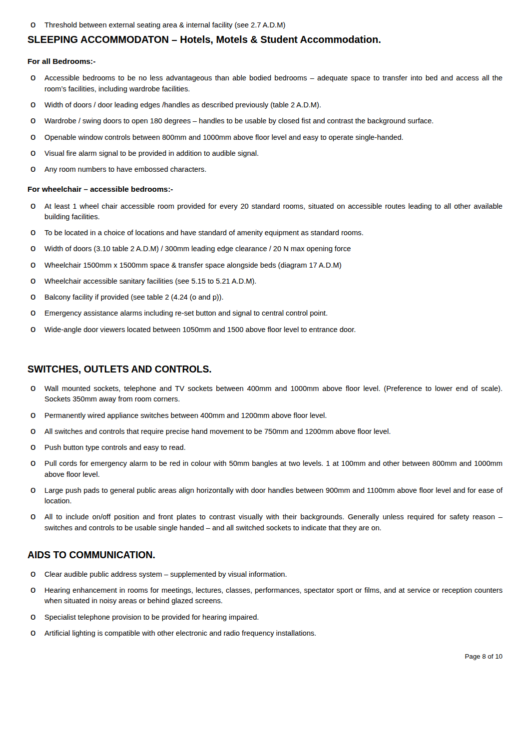Threshold between external seating area & internal facility (see 2.7 A.D.M)
SLEEPING ACCOMMODATON – Hotels, Motels & Student Accommodation.
For all Bedrooms:-
Accessible bedrooms to be no less advantageous than able bodied bedrooms – adequate space to transfer into bed and access all the room’s facilities, including wardrobe facilities.
Width of doors / door leading edges /handles as described previously (table 2 A.D.M).
Wardrobe / swing doors to open 180 degrees – handles to be usable by closed fist and contrast the background surface.
Openable window controls between 800mm and 1000mm above floor level and easy to operate single-handed.
Visual fire alarm signal to be provided in addition to audible signal.
Any room numbers to have embossed characters.
For wheelchair – accessible bedrooms:-
At least 1 wheel chair accessible room provided for every 20 standard rooms, situated on accessible routes leading to all other available building facilities.
To be located in a choice of locations and have standard of amenity equipment as standard rooms.
Width of doors (3.10 table 2 A.D.M) / 300mm leading edge clearance / 20 N max opening force
Wheelchair 1500mm x 1500mm space & transfer space alongside beds (diagram 17 A.D.M)
Wheelchair accessible sanitary facilities (see 5.15 to 5.21 A.D.M).
Balcony facility if provided (see table 2 (4.24 (o and p)).
Emergency assistance alarms including re-set button and signal to central control point.
Wide-angle door viewers located between 1050mm and 1500 above floor level to entrance door.
SWITCHES, OUTLETS AND CONTROLS.
Wall mounted sockets, telephone and TV sockets between 400mm and 1000mm above floor level. (Preference to lower end of scale). Sockets 350mm away from room corners.
Permanently wired appliance switches between 400mm and 1200mm above floor level.
All switches and controls that require precise hand movement to be 750mm and 1200mm above floor level.
Push button type controls and easy to read.
Pull cords for emergency alarm to be red in colour with 50mm bangles at two levels. 1 at 100mm and other between 800mm and 1000mm above floor level.
Large push pads to general public areas align horizontally with door handles between 900mm and 1100mm above floor level and for ease of location.
All to include on/off position and front plates to contrast visually with their backgrounds. Generally unless required for safety reason – switches and controls to be usable single handed – and all switched sockets to indicate that they are on.
AIDS TO COMMUNICATION.
Clear audible public address system – supplemented by visual information.
Hearing enhancement in rooms for meetings, lectures, classes, performances, spectator sport or films, and at service or reception counters when situated in noisy areas or behind glazed screens.
Specialist telephone provision to be provided for hearing impaired.
Artificial lighting is compatible with other electronic and radio frequency installations.
Page 8 of 10